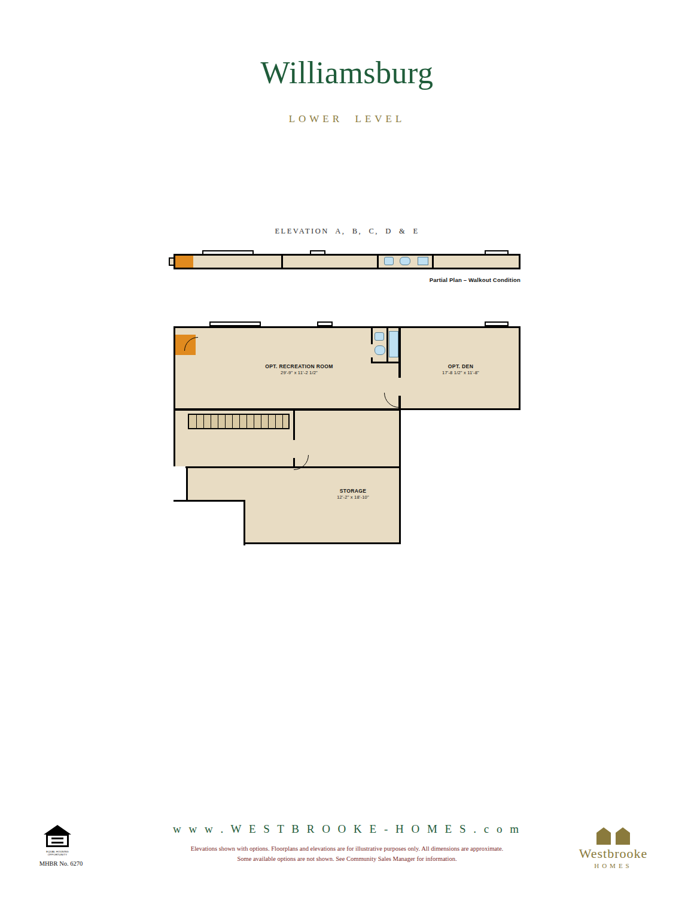Williamsburg
Lower Level
Elevation A, B, C, D & E
Partial Plan – Walkout Condition
OPT. RECREATION ROOM
29'-9" x 11'-2 1/2"
OPT. DEN
17'-8 1/2" x 11'-8"
STORAGE
12'-2" x 18'-10"
OPT.
BATH
OPT. DOOR
w w w . W E S T B R O O K E - H O M E S . c o m
Elevations shown with options. Floorplans and elevations are for illustrative purposes only. All dimensions are approximate.
Some available options are not shown. See Community Sales Manager for information.
EQUAL HOUSING
OPPORTUNITY
MHBR No. 6270
Westbrooke
HOMES